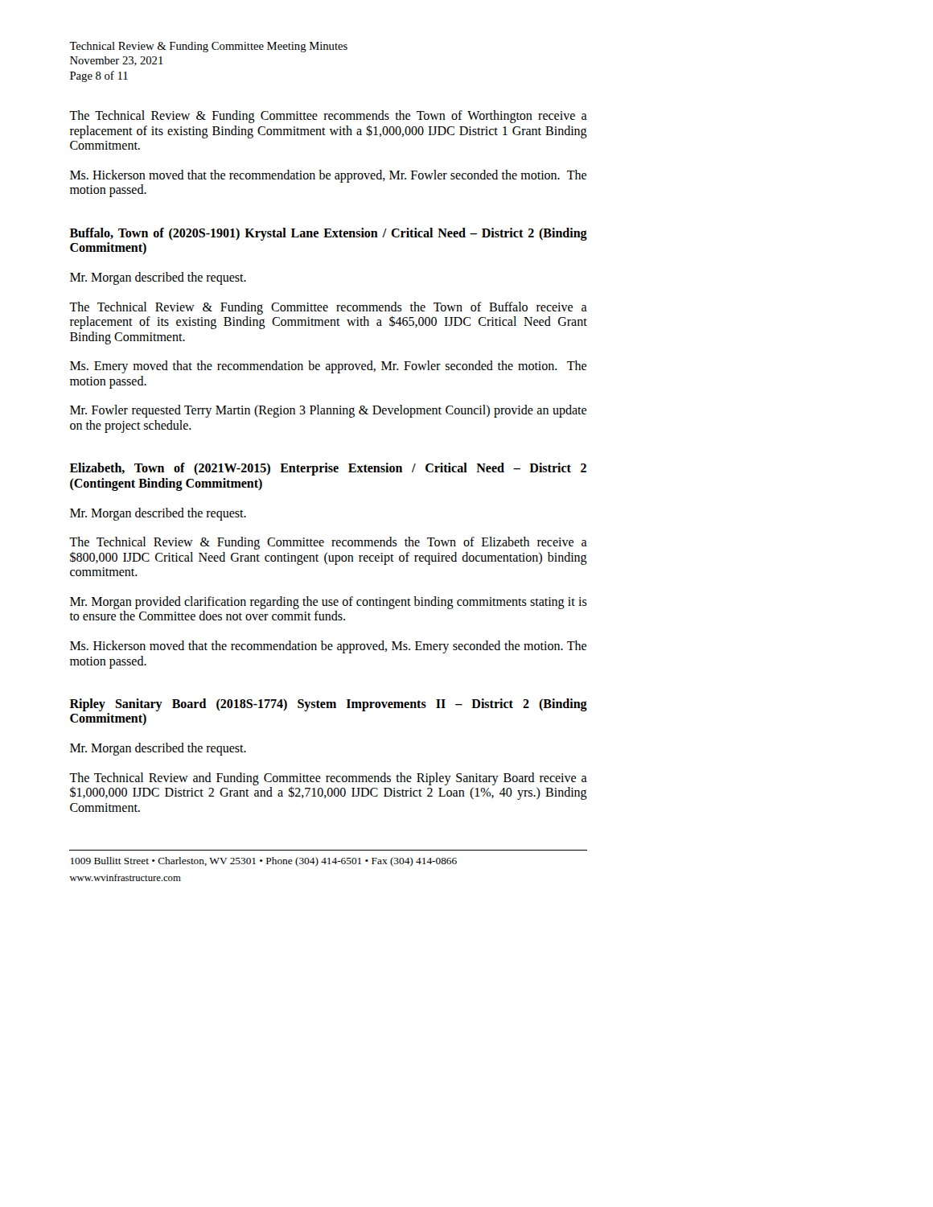Technical Review & Funding Committee Meeting Minutes
November 23, 2021
Page 8 of 11
The Technical Review & Funding Committee recommends the Town of Worthington receive a replacement of its existing Binding Commitment with a $1,000,000 IJDC District 1 Grant Binding Commitment.
Ms. Hickerson moved that the recommendation be approved, Mr. Fowler seconded the motion. The motion passed.
Buffalo, Town of (2020S-1901) Krystal Lane Extension / Critical Need – District 2 (Binding Commitment)
Mr. Morgan described the request.
The Technical Review & Funding Committee recommends the Town of Buffalo receive a replacement of its existing Binding Commitment with a $465,000 IJDC Critical Need Grant Binding Commitment.
Ms. Emery moved that the recommendation be approved, Mr. Fowler seconded the motion. The motion passed.
Mr. Fowler requested Terry Martin (Region 3 Planning & Development Council) provide an update on the project schedule.
Elizabeth, Town of (2021W-2015) Enterprise Extension / Critical Need – District 2 (Contingent Binding Commitment)
Mr. Morgan described the request.
The Technical Review & Funding Committee recommends the Town of Elizabeth receive a $800,000 IJDC Critical Need Grant contingent (upon receipt of required documentation) binding commitment.
Mr. Morgan provided clarification regarding the use of contingent binding commitments stating it is to ensure the Committee does not over commit funds.
Ms. Hickerson moved that the recommendation be approved, Ms. Emery seconded the motion. The motion passed.
Ripley Sanitary Board (2018S-1774) System Improvements II – District 2 (Binding Commitment)
Mr. Morgan described the request.
The Technical Review and Funding Committee recommends the Ripley Sanitary Board receive a $1,000,000 IJDC District 2 Grant and a $2,710,000 IJDC District 2 Loan (1%, 40 yrs.) Binding Commitment.
1009 Bullitt Street • Charleston, WV 25301 • Phone (304) 414-6501 • Fax (304) 414-0866
www.wvinfrastructure.com